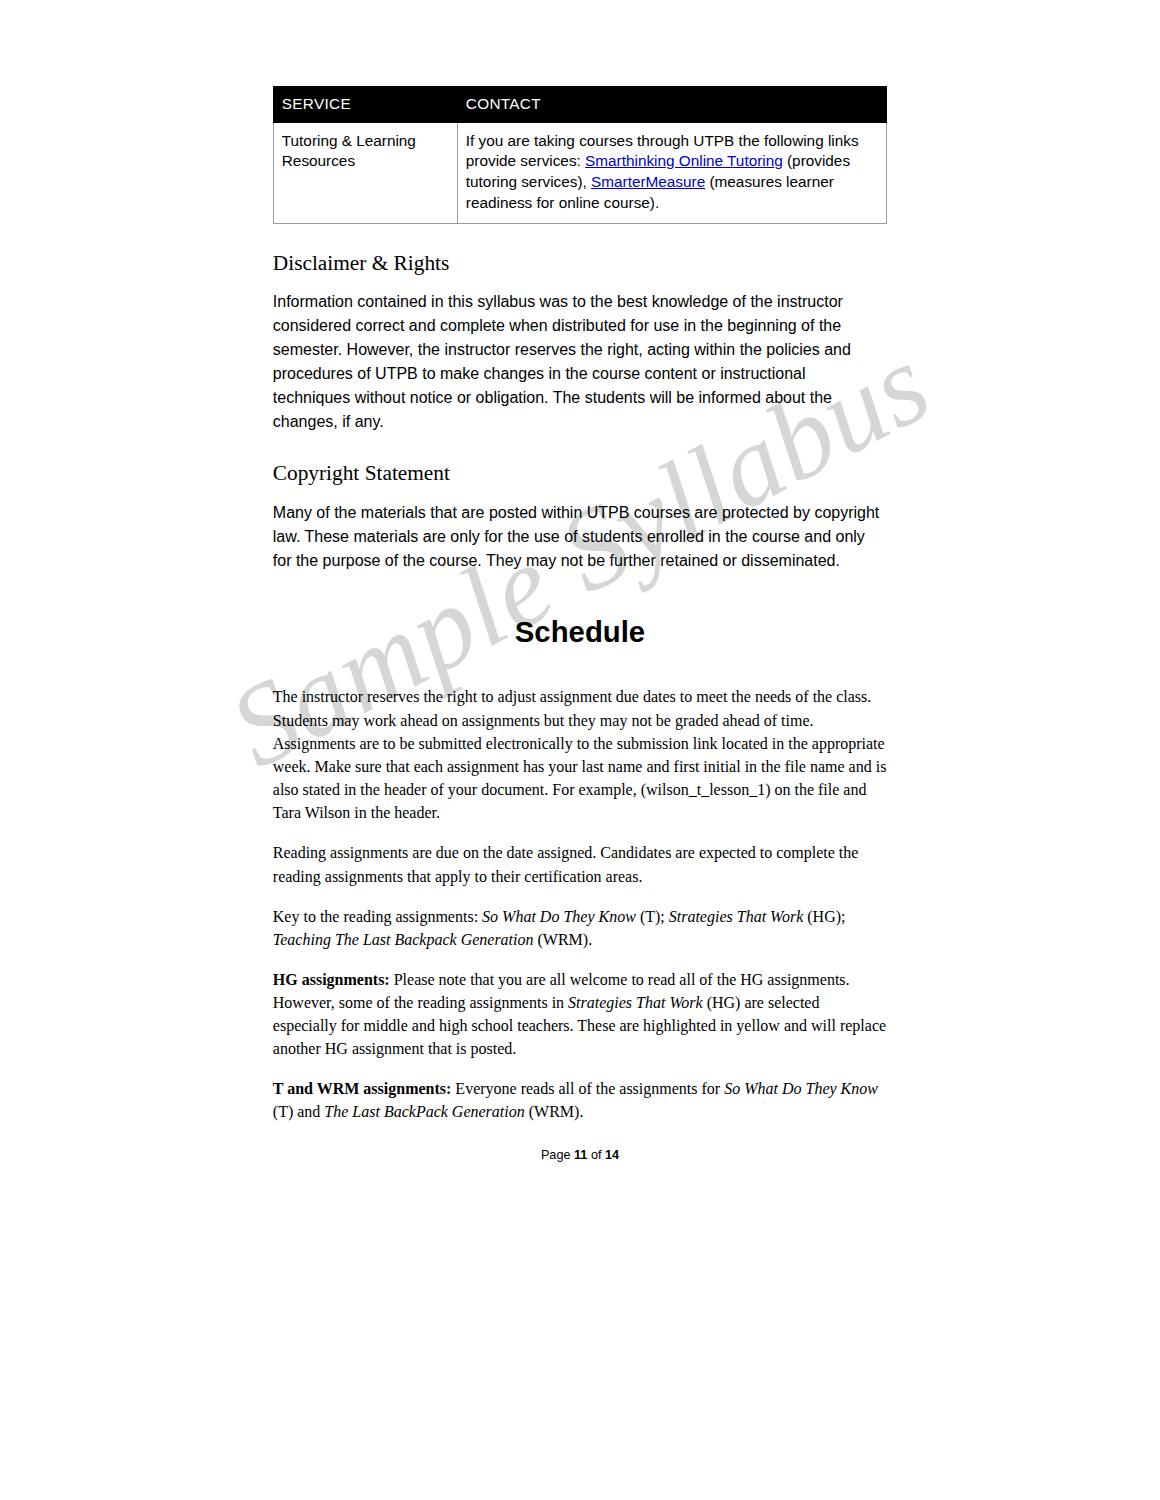Sample Syllabus
| SERVICE | CONTACT |
| --- | --- |
| Tutoring & Learning Resources | If you are taking courses through UTPB the following links provide services: Smarthinking Online Tutoring (provides tutoring services), SmarterMeasure (measures learner readiness for online course). |
Disclaimer & Rights
Information contained in this syllabus was to the best knowledge of the instructor considered correct and complete when distributed for use in the beginning of the semester. However, the instructor reserves the right, acting within the policies and procedures of UTPB to make changes in the course content or instructional techniques without notice or obligation. The students will be informed about the changes, if any.
Copyright Statement
Many of the materials that are posted within UTPB courses are protected by copyright law. These materials are only for the use of students enrolled in the course and only for the purpose of the course. They may not be further retained or disseminated.
Schedule
The instructor reserves the right to adjust assignment due dates to meet the needs of the class. Students may work ahead on assignments but they may not be graded ahead of time. Assignments are to be submitted electronically to the submission link located in the appropriate week. Make sure that each assignment has your last name and first initial in the file name and is also stated in the header of your document. For example, (wilson_t_lesson_1) on the file and Tara Wilson in the header.
Reading assignments are due on the date assigned. Candidates are expected to complete the reading assignments that apply to their certification areas.
Key to the reading assignments: So What Do They Know (T); Strategies That Work (HG); Teaching The Last Backpack Generation (WRM).
HG assignments: Please note that you are all welcome to read all of the HG assignments. However, some of the reading assignments in Strategies That Work (HG) are selected especially for middle and high school teachers. These are highlighted in yellow and will replace another HG assignment that is posted.
T and WRM assignments: Everyone reads all of the assignments for So What Do They Know (T) and The Last BackPack Generation (WRM).
Page 11 of 14